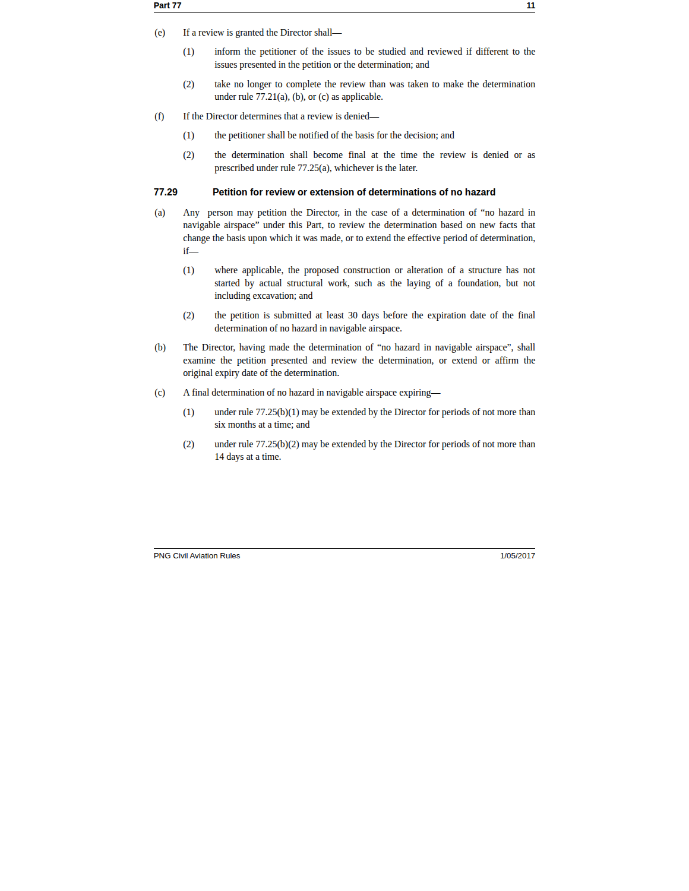Part 77 11
(e) If a review is granted the Director shall—
(1) inform the petitioner of the issues to be studied and reviewed if different to the issues presented in the petition or the determination; and
(2) take no longer to complete the review than was taken to make the determination under rule 77.21(a), (b), or (c) as applicable.
(f) If the Director determines that a review is denied—
(1) the petitioner shall be notified of the basis for the decision; and
(2) the determination shall become final at the time the review is denied or as prescribed under rule 77.25(a), whichever is the later.
77.29 Petition for review or extension of determinations of no hazard
(a) Any person may petition the Director, in the case of a determination of “no hazard in navigable airspace” under this Part, to review the determination based on new facts that change the basis upon which it was made, or to extend the effective period of determination, if—
(1) where applicable, the proposed construction or alteration of a structure has not started by actual structural work, such as the laying of a foundation, but not including excavation; and
(2) the petition is submitted at least 30 days before the expiration date of the final determination of no hazard in navigable airspace.
(b) The Director, having made the determination of “no hazard in navigable airspace”, shall examine the petition presented and review the determination, or extend or affirm the original expiry date of the determination.
(c) A final determination of no hazard in navigable airspace expiring—
(1) under rule 77.25(b)(1) may be extended by the Director for periods of not more than six months at a time; and
(2) under rule 77.25(b)(2) may be extended by the Director for periods of not more than 14 days at a time.
PNG Civil Aviation Rules 1/05/2017